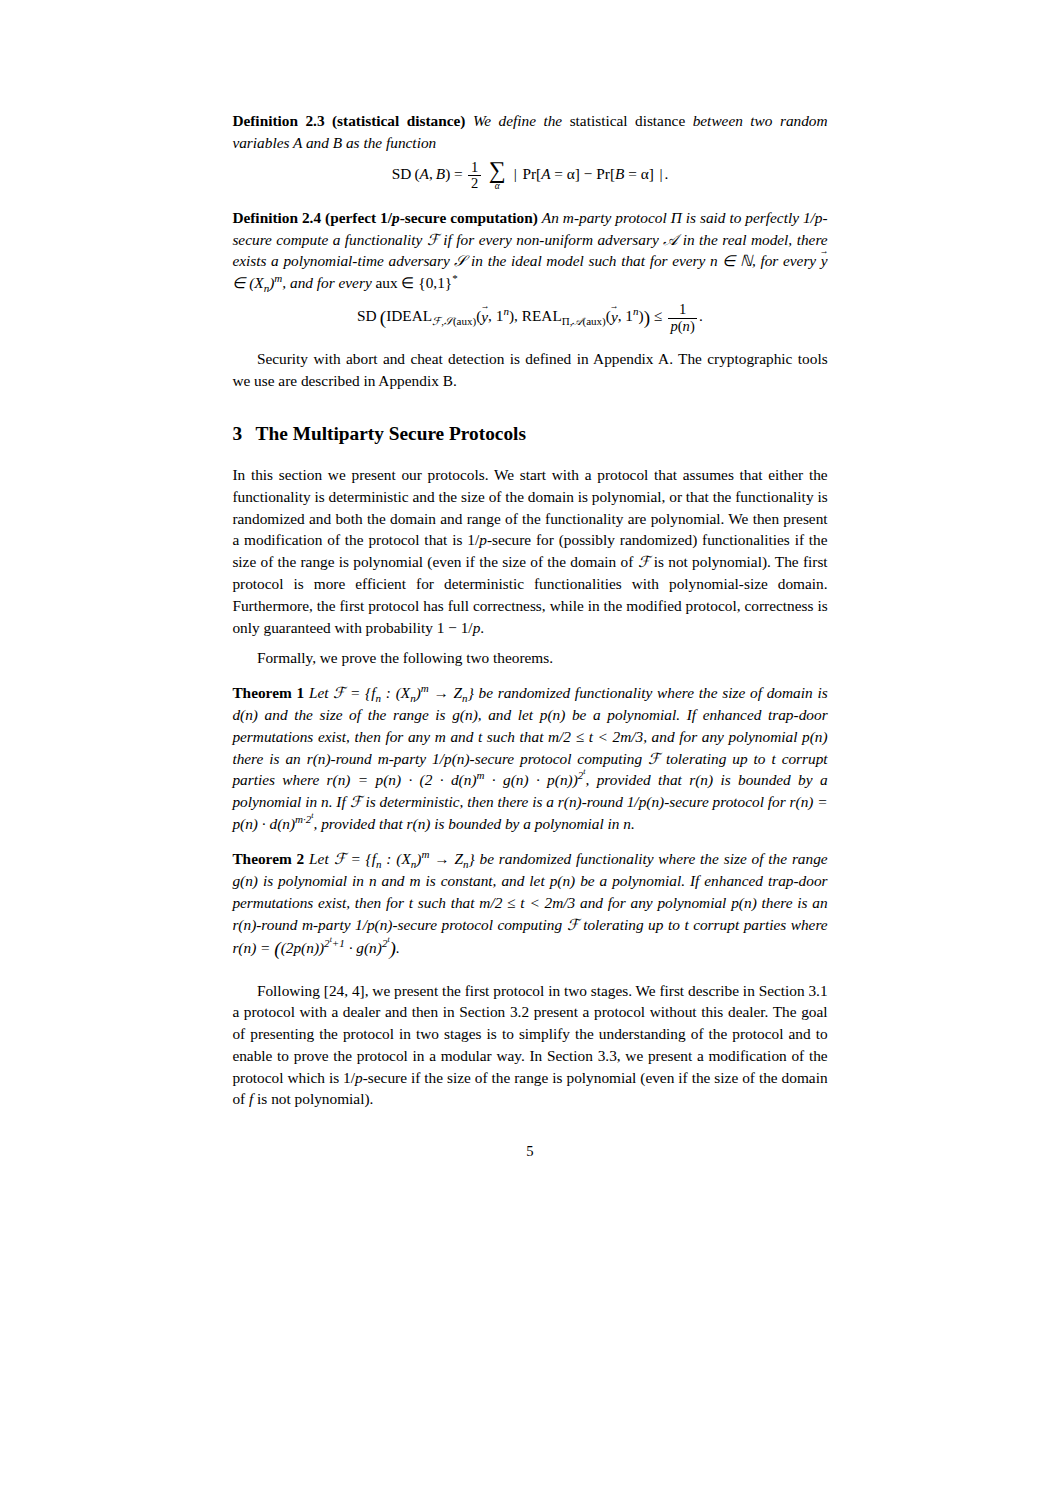Definition 2.3 (statistical distance) We define the statistical distance between two random variables A and B as the function
SD (A, B) = 12 ∑α | Pr[A = α] − Pr[B = α] |.
Definition 2.4 (perfect 1/p-secure computation) An m-party protocol Π is said to perfectly 1/p-secure compute a functionality ℱ if for every non-uniform adversary 𝒜 in the real model, there exists a polynomial-time adversary 𝒮 in the ideal model such that for every n ∈ ℕ, for every y ∈ (Xn)m, and for every aux ∈ {0,1}*
SD (IDEALℱ,𝒮(aux)(y, 1n), REALΠ,𝒜(aux)(y, 1n)) ≤ 1 p(n).
Security with abort and cheat detection is defined in Appendix A. The cryptographic tools we use are described in Appendix B.
3 The Multiparty Secure Protocols
In this section we present our protocols. We start with a protocol that assumes that either the functionality is deterministic and the size of the domain is polynomial, or that the functionality is randomized and both the domain and range of the functionality are polynomial. We then present a modification of the protocol that is 1/p-secure for (possibly randomized) functionalities if the size of the range is polynomial (even if the size of the domain of ℱ is not polynomial). The first protocol is more efficient for deterministic functionalities with polynomial-size domain. Furthermore, the first protocol has full correctness, while in the modified protocol, correctness is only guaranteed with probability 1 − 1/p.
Formally, we prove the following two theorems.
Theorem 1 Let ℱ = {fn : (Xn)m → Zn} be randomized functionality where the size of domain is d(n) and the size of the range is g(n), and let p(n) be a polynomial. If enhanced trap-door permutations exist, then for any m and t such that m/2 ≤ t < 2m/3, and for any polynomial p(n) there is an r(n)-round m-party 1/p(n)-secure protocol computing ℱ tolerating up to t corrupt parties where r(n) = p(n) · (2 · d(n)m · g(n) · p(n))2t, provided that r(n) is bounded by a polynomial in n. If ℱ is deterministic, then there is a r(n)-round 1/p(n)-secure protocol for r(n) = p(n) · d(n)m·2t, provided that r(n) is bounded by a polynomial in n.
Theorem 2 Let ℱ = {fn : (Xn)m → Zn} be randomized functionality where the size of the range g(n) is polynomial in n and m is constant, and let p(n) be a polynomial. If enhanced trap-door permutations exist, then for t such that m/2 ≤ t < 2m/3 and for any polynomial p(n) there is an r(n)-round m-party 1/p(n)-secure protocol computing ℱ tolerating up to t corrupt parties where r(n) = ((2p(n))2t+1 · g(n)2t).
Following [24, 4], we present the first protocol in two stages. We first describe in Section 3.1 a protocol with a dealer and then in Section 3.2 present a protocol without this dealer. The goal of presenting the protocol in two stages is to simplify the understanding of the protocol and to enable to prove the protocol in a modular way. In Section 3.3, we present a modification of the protocol which is 1/p-secure if the size of the range is polynomial (even if the size of the domain of f is not polynomial).
5